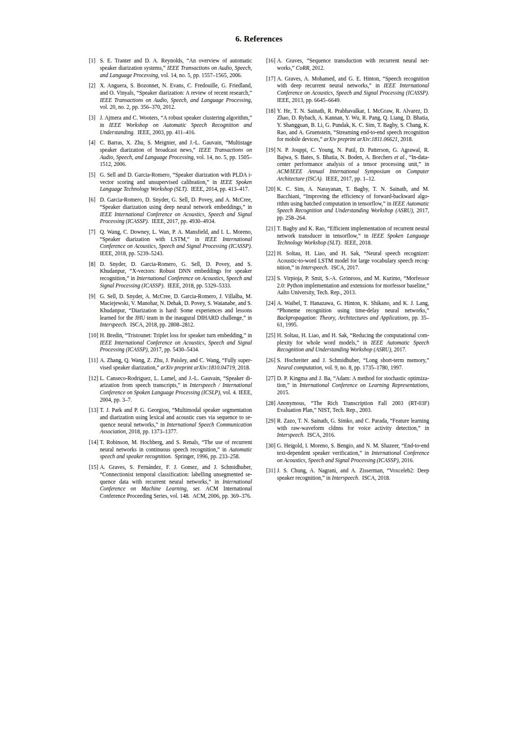6. References
[1] S. E. Tranter and D. A. Reynolds, “An overview of automatic speaker diarization systems,” IEEE Transactions on Audio, Speech, and Language Processing, vol. 14, no. 5, pp. 1557–1565, 2006.
[2] X. Anguera, S. Bozonnet, N. Evans, C. Fredouille, G. Friedland, and O. Vinyals, “Speaker diarization: A review of recent research,” IEEE Transactions on Audio, Speech, and Language Processing, vol. 20, no. 2, pp. 356–370, 2012.
[3] J. Ajmera and C. Wooters, “A robust speaker clustering algorithm,” in IEEE Workshop on Automatic Speech Recognition and Understanding. IEEE, 2003, pp. 411–416.
[4] C. Barras, X. Zhu, S. Meignier, and J.-L. Gauvain, “Multistage speaker diarization of broadcast news,” IEEE Transactions on Audio, Speech, and Language Processing, vol. 14, no. 5, pp. 1505–1512, 2006.
[5] G. Sell and D. Garcia-Romero, “Speaker diarization with PLDA i-vector scoring and unsupervised calibration,” in IEEE Spoken Language Technology Workshop (SLT). IEEE, 2014, pp. 413–417.
[6] D. Garcia-Romero, D. Snyder, G. Sell, D. Povey, and A. McCree, “Speaker diarization using deep neural network embeddings,” in IEEE International Conference on Acoustics, Speech and Signal Processing (ICASSP). IEEE, 2017, pp. 4930–4934.
[7] Q. Wang, C. Downey, L. Wan, P. A. Mansfield, and I. L. Moreno, “Speaker diarization with LSTM,” in IEEE International Conference on Acoustics, Speech and Signal Processing (ICASSP). IEEE, 2018, pp. 5239–5243.
[8] D. Snyder, D. Garcia-Romero, G. Sell, D. Povey, and S. Khudanpur, “X-vectors: Robust DNN embeddings for speaker recognition,” in International Conference on Acoustics, Speech and Signal Processing (ICASSP). IEEE, 2018, pp. 5329–5333.
[9] G. Sell, D. Snyder, A. McCree, D. Garcia-Romero, J. Villalba, M. Maciejewski, V. Manohar, N. Dehak, D. Povey, S. Watanabe, and S. Khudanpur, “Diarization is hard: Some experiences and lessons learned for the JHU team in the inaugural DIHARD challenge,” in Interspeech. ISCA, 2018, pp. 2808–2812.
[10] H. Bredin, “Tristounet: Triplet loss for speaker turn embedding,” in IEEE International Conference on Acoustics, Speech and Signal Processing (ICASSP), 2017, pp. 5430–5434.
[11] A. Zhang, Q. Wang, Z. Zhu, J. Paisley, and C. Wang, “Fully supervised speaker diarization,” arXiv preprint arXiv:1810.04719, 2018.
[12] L. Canseco-Rodriguez, L. Lamel, and J.-L. Gauvain, “Speaker diarization from speech transcripts,” in Interspeech / International Conference on Spoken Language Processing (ICSLP), vol. 4. IEEE, 2004, pp. 3–7.
[13] T. J. Park and P. G. Georgiou, “Multimodal speaker segmentation and diarization using lexical and acoustic cues via sequence to sequence neural networks,” in International Speech Communication Association, 2018, pp. 1373–1377.
[14] T. Robinson, M. Hochberg, and S. Renals, “The use of recurrent neural networks in continuous speech recognition,” in Automatic speech and speaker recognition. Springer, 1996, pp. 233–258.
[15] A. Graves, S. Fernández, F. J. Gomez, and J. Schmidhuber, “Connectionist temporal classification: labelling unsegmented sequence data with recurrent neural networks,” in International Conference on Machine Learning, ser. ACM International Conference Proceeding Series, vol. 148. ACM, 2006, pp. 369–376.
[16] A. Graves, “Sequence transduction with recurrent neural networks,” CoRR, 2012.
[17] A. Graves, A. Mohamed, and G. E. Hinton, “Speech recognition with deep recurrent neural networks,” in IEEE International Conference on Acoustics, Speech and Signal Processing (ICASSP). IEEE, 2013, pp. 6645–6649.
[18] Y. He, T. N. Sainath, R. Prabhavalkar, I. McGraw, R. Alvarez, D. Zhao, D. Rybach, A. Kannan, Y. Wu, R. Pang, Q. Liang, D. Bhatia, Y. Shangguan, B. Li, G. Pundak, K. C. Sim, T. Bagby, S. Chang, K. Rao, and A. Gruenstein, “Streaming end-to-end speech recognition for mobile devices,” arXiv preprint arXiv:1811.06621, 2018.
[19] N. P. Jouppi, C. Young, N. Patil, D. Patterson, G. Agrawal, R. Bajwa, S. Bates, S. Bhatia, N. Boden, A. Borchers et al., “In-datacenter performance analysis of a tensor processing unit,” in ACM/IEEE Annual International Symposium on Computer Architecture (ISCA). IEEE, 2017, pp. 1–12.
[20] K. C. Sim, A. Narayanan, T. Bagby, T. N. Sainath, and M. Bacchiani, “Improving the efficiency of forward-backward algorithm using batched computation in tensorflow,” in IEEE Automatic Speech Recognition and Understanding Workshop (ASRU), 2017, pp. 258–264.
[21] T. Bagby and K. Rao, “Efficient implementation of recurrent neural network transducer in tensorflow,” in IEEE Spoken Language Technology Workshop (SLT). IEEE, 2018.
[22] H. Soltau, H. Liao, and H. Sak, “Neural speech recognizer: Acoustic-to-word LSTM model for large vocabulary speech recognition,” in Interspeech. ISCA, 2017.
[23] S. Virpioja, P. Smit, S.-A. Grönroos, and M. Kurimo, “Morfessor 2.0: Python implementation and extensions for morfessor baseline,” Aalto University, Tech. Rep., 2013.
[24] A. Waibel, T. Hanazawa, G. Hinton, K. Shikano, and K. J. Lang, “Phoneme recognition using time-delay neural networks,” Backpropagation: Theory, Architectures and Applications, pp. 35–61, 1995.
[25] H. Soltau, H. Liao, and H. Sak, “Reducing the computational complexity for whole word models,” in IEEE Automatic Speech Recognition and Understanding Workshop (ASRU), 2017.
[26] S. Hochreiter and J. Schmidhuber, “Long short-term memory,” Neural computation, vol. 9, no. 8, pp. 1735–1780, 1997.
[27] D. P. Kingma and J. Ba, “Adam: A method for stochastic optimization,” in International Conference on Learning Representations, 2015.
[28] Anonymous, “The Rich Transcription Fall 2003 (RT-03F) Evaluation Plan,” NIST, Tech. Rep., 2003.
[29] R. Zazo, T. N. Sainath, G. Simko, and C. Parada, “Feature learning with raw-waveform cldnns for voice activity detection,” in Interspeech. ISCA, 2016.
[30] G. Heigold, I. Moreno, S. Bengio, and N. M. Shazeer, “End-to-end text-dependent speaker verification,” in International Conference on Acoustics, Speech and Signal Processing (ICASSP), 2016.
[31] J. S. Chung, A. Nagrani, and A. Zisserman, “Voxceleb2: Deep speaker recognition,” in Interspeech. ISCA, 2018.